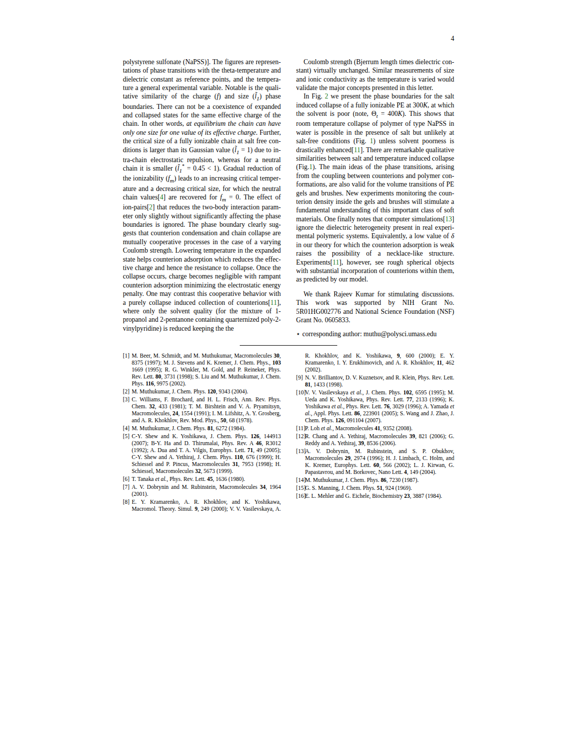4
polystyrene sulfonate (NaPSS)]. The figures are representations of phase transitions with the theta-temperature and dielectric constant as reference points, and the temperature a general experimental variable. Notable is the qualitative similarity of the charge (f) and size (l̃1) phase boundaries. There can not be a coexistence of expanded and collapsed states for the same effective charge of the chain. In other words, at equilibrium the chain can have only one size for one value of its effective charge. Further, the critical size of a fully ionizable chain at salt free conditions is larger than its Gaussian value (l̃1 = 1) due to intra-chain electrostatic repulsion, whereas for a neutral chain it is smaller (l̃1* = 0.45 < 1). Gradual reduction of the ionizability (fm) leads to an increasing critical temperature and a decreasing critical size, for which the neutral chain values[4] are recovered for fm = 0. The effect of ion-pairs[2] that reduces the two-body interaction parameter only slightly without significantly affecting the phase boundaries is ignored. The phase boundary clearly suggests that counterion condensation and chain collapse are mutually cooperative processes in the case of a varying Coulomb strength. Lowering temperature in the expanded state helps counterion adsorption which reduces the effective charge and hence the resistance to collapse. Once the collapse occurs, charge becomes negligible with rampant counterion adsorption minimizing the electrostatic energy penalty. One may contrast this cooperative behavior with a purely collapse induced collection of counterions[11], where only the solvent quality (for the mixture of 1-propanol and 2-pentanone containing quarternized poly-2-vinylpyridine) is reduced keeping the the
Coulomb strength (Bjerrum length times dielectric constant) virtually unchanged. Similar measurements of size and ionic conductivity as the temperature is varied would validate the major concepts presented in this letter.
In Fig. 2 we present the phase boundaries for the salt induced collapse of a fully ionizable PE at 300K, at which the solvent is poor (note, Θt = 400K). This shows that room temperature collapse of polymer of type NaPSS in water is possible in the presence of salt but unlikely at salt-free conditions (Fig. 1) unless solvent poorness is drastically enhanced[11]. There are remarkable qualitative similarities between salt and temperature induced collapse (Fig.1). The main ideas of the phase transitions, arising from the coupling between counterions and polymer conformations, are also valid for the volume transitions of PE gels and brushes. New experiments monitoring the counterion density inside the gels and brushes will stimulate a fundamental understanding of this important class of soft materials. One finally notes that computer simulations[13] ignore the dielectric heterogeneity present in real experimental polymeric systems. Equivalently, a low value of δ in our theory for which the counterion adsorption is weak raises the possibility of a necklace-like structure. Experiments[11], however, see rough spherical objects with substantial incorporation of counterions within them, as predicted by our model.
We thank Rajeev Kumar for stimulating discussions. This work was supported by NIH Grant No. 5R01HG002776 and National Science Foundation (NSF) Grant No. 0605833.
⋆ corresponding author: muthu@polysci.umass.edu
[1] M. Beer, M. Schmidt, and M. Muthukumar, Macromolecules 30, 8375 (1997); M. J. Stevens and K. Kremer, J. Chem. Phys., 103 1669 (1995); R. G. Winkler, M. Gold, and P. Reineker, Phys. Rev. Lett. 80, 3731 (1998); S. Liu and M. Muthukumar, J. Chem. Phys. 116, 9975 (2002).
[2] M. Muthukumar, J. Chem. Phys. 120, 9343 (2004).
[3] C. Williams, F. Brochard, and H. L. Frisch, Ann. Rev. Phys. Chem. 32, 433 (1981); T. M. Birshtein and V. A. Pryamitsyn, Macromolecules, 24, 1554 (1991); I. M. Lifshitz, A. Y. Grosberg, and A. R. Khokhlov, Rev. Mod. Phys., 50, 68 (1978).
[4] M. Muthukumar, J. Chem. Phys. 81, 6272 (1984).
[5] C-Y. Shew and K. Yoshikawa, J. Chem. Phys. 126, 144913 (2007); B-Y. Ha and D. Thirumalai, Phys. Rev. A 46, R3012 (1992); A. Dua and T. A. Vilgis, Europhys. Lett. 71, 49 (2005); C-Y. Shew and A. Yethiraj, J. Chem. Phys. 110, 676 (1999); H. Schiessel and P. Pincus, Macromolecules 31, 7953 (1998); H. Schiessel, Macromolecules 32, 5673 (1999).
[6] T. Tanaka et al., Phys. Rev. Lett. 45, 1636 (1980).
[7] A. V. Dobrynin and M. Rubinstein, Macromolecules 34, 1964 (2001).
[8] E. Y. Kramarenko, A. R. Khokhlov, and K. Yoshikawa, Macromol. Theory. Simul. 9, 249 (2000); V. V. Vasilevskaya, A. R. Khokhlov, and K. Yoshikawa, 9, 600 (2000); E. Y. Kramarenko, I. Y. Erukhimovich, and A. R. Khokhlov, 11, 462 (2002).
[9] N. V. Brilliantov, D. V. Kuznetsov, and R. Klein, Phys. Rev. Lett. 81, 1433 (1998).
[10] V. V. Vasilevskaya et al., J. Chem. Phys. 102, 6595 (1995); M. Ueda and K. Yoshikawa, Phys. Rev. Lett. 77, 2133 (1996); K. Yoshikawa et al., Phys. Rev. Lett. 76, 3029 (1996); A. Yamada et al., Appl. Phys. Lett. 86, 223901 (2005); S. Wang and J. Zhao, J. Chem. Phys. 126, 091104 (2007).
[11] P. Loh et al., Macromolecules 41, 9352 (2008).
[12] R. Chang and A. Yethiraj, Macromolecules 39, 821 (2006); G. Reddy and A. Yethiraj, 39, 8536 (2006).
[13] A. V. Dobrynin, M. Rubinstein, and S. P. Obukhov, Macromolecules 29, 2974 (1996); H. J. Limbach, C. Holm, and K. Kremer, Europhys. Lett. 60, 566 (2002); L. J. Kirwan, G. Papastavrou, and M. Borkovec, Nano Lett. 4, 149 (2004).
[14] M. Muthukumar, J. Chem. Phys. 86, 7230 (1987).
[15] G. S. Manning, J. Chem. Phys. 51, 924 (1969).
[16] E. L. Mehler and G. Eichele, Biochemistry 23, 3887 (1984).